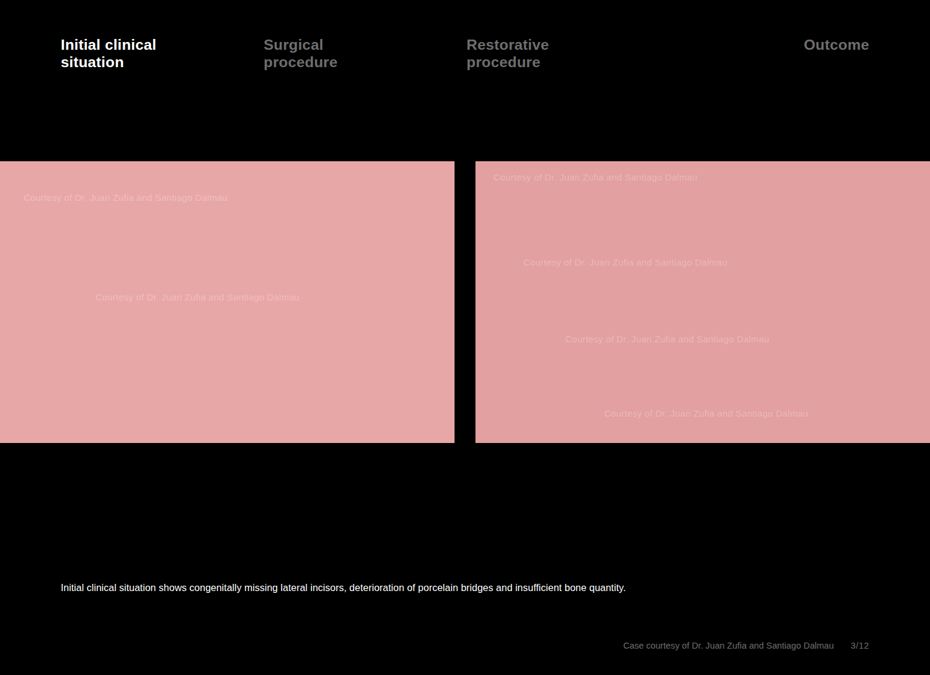Initial clinical
situation
Surgical
procedure
Restorative
procedure
Outcome
Courtesy of Dr. Juan Zufia and Santiago Dalmau Courtesy of Dr. Juan Zufia and Santiago Dalmau
Courtesy of Dr. Juan Zufia and Santiago Dalmau Courtesy of Dr. Juan Zufia and Santiago Dalmau Courtesy of Dr. Juan Zufia and Santiago Dalmau Courtesy of Dr. Juan Zufia and Santiago Dalmau
Initial clinical situation shows congenitally missing lateral incisors, deterioration of porcelain bridges and insufficient bone quantity.
Case courtesy of Dr. Juan Zufia and Santiago Dalmau 3/12